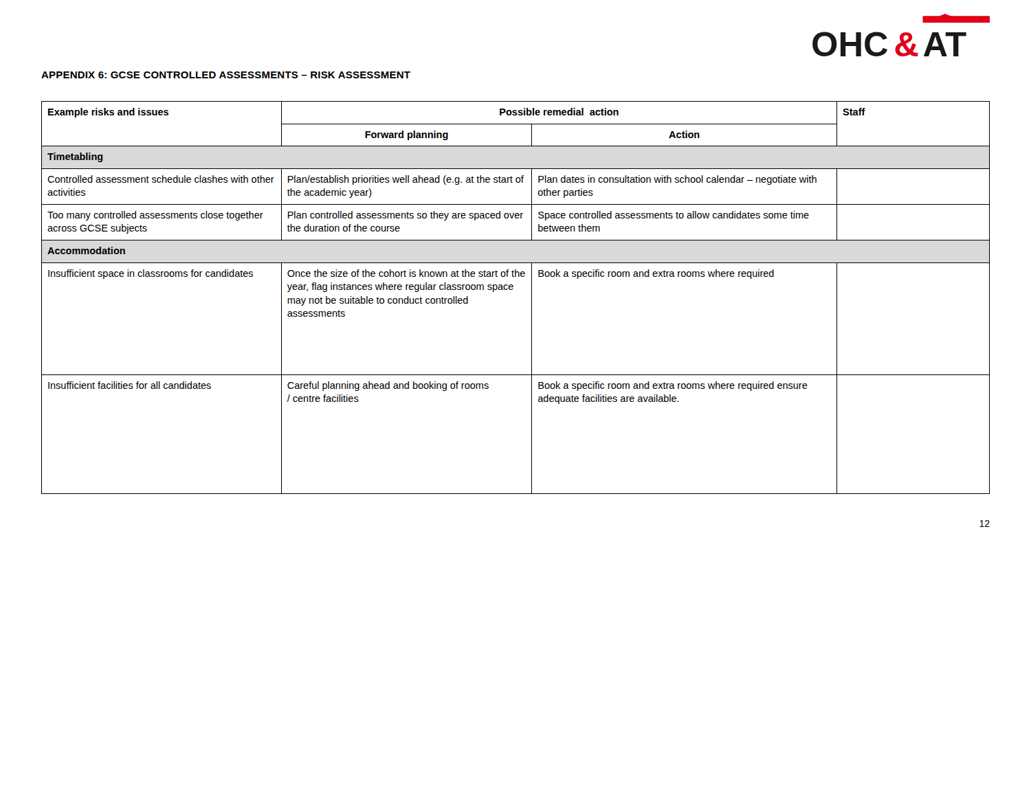OHC & AT
APPENDIX 6: GCSE CONTROLLED ASSESSMENTS – RISK ASSESSMENT
| Example risks and issues | Possible remedial action | Staff |
| --- | --- | --- |
| Forward planning | Action |
| Timetabling |
| Controlled assessment schedule clashes with other activities | Plan/establish priorities well ahead (e.g. at the start of the academic year) | Plan dates in consultation with school calendar – negotiate with other parties | |
| Too many controlled assessments close together across GCSE subjects | Plan controlled assessments so they are spaced over the duration of the course | Space controlled assessments to allow candidates some time between them | |
| Accommodation |
| Insufficient space in classrooms for candidates | Once the size of the cohort is known at the start of the year, flag instances where regular classroom space may not be suitable to conduct controlled assessments | Book a specific room and extra rooms where required | |
| Insufficient facilities for all candidates | Careful planning ahead and booking of rooms / centre facilities | Book a specific room and extra rooms where required ensure adequate facilities are available. | |
12